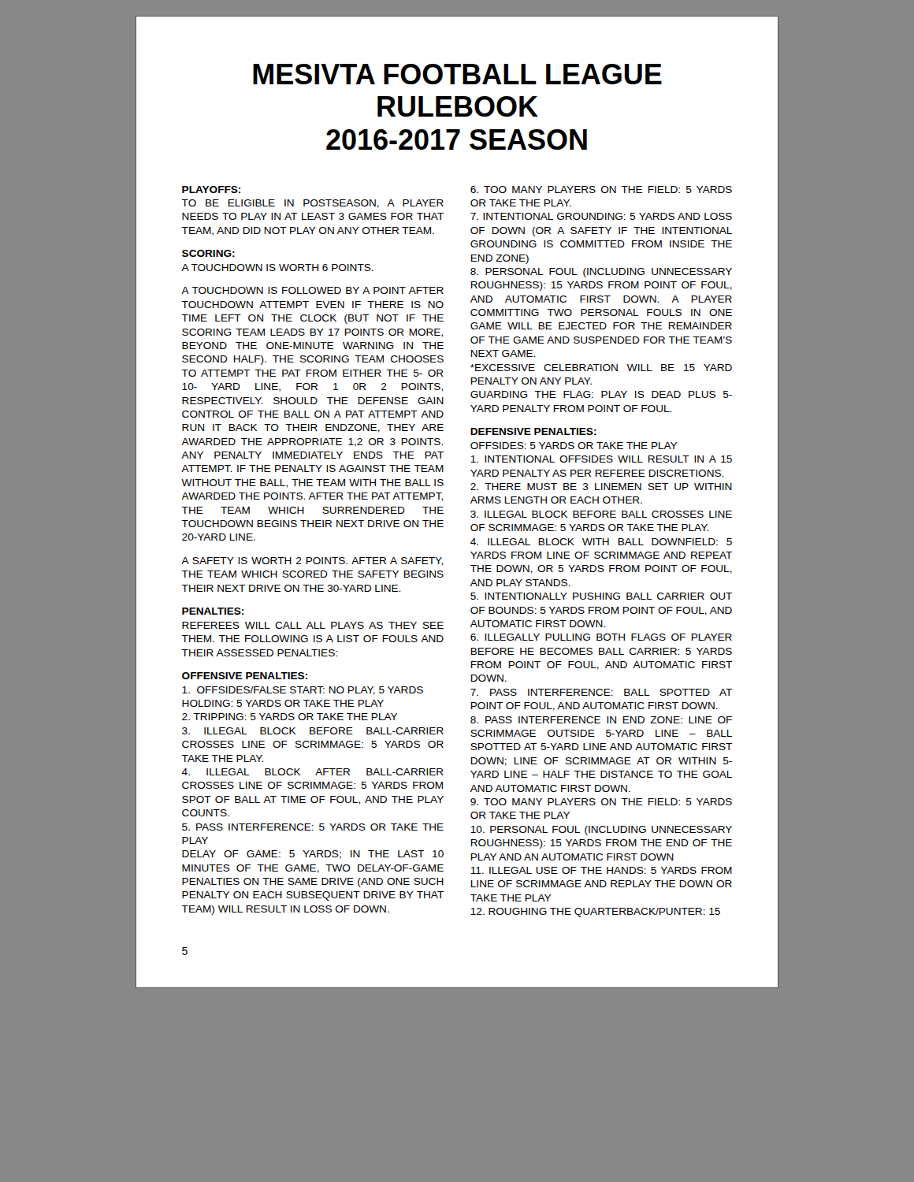MESIVTA FOOTBALL LEAGUE RULEBOOK
2016-2017 SEASON
PLAYOFFS:
TO BE ELIGIBLE IN POSTSEASON, A PLAYER NEEDS TO PLAY IN AT LEAST 3 GAMES FOR THAT TEAM, AND DID NOT PLAY ON ANY OTHER TEAM.
SCORING:
A TOUCHDOWN IS WORTH 6 POINTS.
A TOUCHDOWN IS FOLLOWED BY A POINT AFTER TOUCHDOWN ATTEMPT EVEN IF THERE IS NO TIME LEFT ON THE CLOCK (BUT NOT IF THE SCORING TEAM LEADS BY 17 POINTS OR MORE, BEYOND THE ONE-MINUTE WARNING IN THE SECOND HALF). THE SCORING TEAM CHOOSES TO ATTEMPT THE PAT FROM EITHER THE 5- OR 10- YARD LINE, FOR 1 0R 2 POINTS, RESPECTIVELY. SHOULD THE DEFENSE GAIN CONTROL OF THE BALL ON A PAT ATTEMPT AND RUN IT BACK TO THEIR ENDZONE, THEY ARE AWARDED THE APPROPRIATE 1,2 OR 3 POINTS. ANY PENALTY IMMEDIATELY ENDS THE PAT ATTEMPT. IF THE PENALTY IS AGAINST THE TEAM WITHOUT THE BALL, THE TEAM WITH THE BALL IS AWARDED THE POINTS. AFTER THE PAT ATTEMPT, THE TEAM WHICH SURRENDERED THE TOUCHDOWN BEGINS THEIR NEXT DRIVE ON THE 20-YARD LINE.
A SAFETY IS WORTH 2 POINTS. AFTER A SAFETY, THE TEAM WHICH SCORED THE SAFETY BEGINS THEIR NEXT DRIVE ON THE 30-YARD LINE.
PENALTIES:
REFEREES WILL CALL ALL PLAYS AS THEY SEE THEM. THE FOLLOWING IS A LIST OF FOULS AND THEIR ASSESSED PENALTIES:
OFFENSIVE PENALTIES:
1. OFFSIDES/FALSE START: NO PLAY, 5 YARDS
HOLDING: 5 YARDS OR TAKE THE PLAY
2. TRIPPING: 5 YARDS OR TAKE THE PLAY
3. ILLEGAL BLOCK BEFORE BALL-CARRIER CROSSES LINE OF SCRIMMAGE: 5 YARDS OR TAKE THE PLAY.
4. ILLEGAL BLOCK AFTER BALL-CARRIER CROSSES LINE OF SCRIMMAGE: 5 YARDS FROM SPOT OF BALL AT TIME OF FOUL, AND THE PLAY COUNTS.
5. PASS INTERFERENCE: 5 YARDS OR TAKE THE PLAY
DELAY OF GAME: 5 YARDS; IN THE LAST 10 MINUTES OF THE GAME, TWO DELAY-OF-GAME PENALTIES ON THE SAME DRIVE (AND ONE SUCH PENALTY ON EACH SUBSEQUENT DRIVE BY THAT TEAM) WILL RESULT IN LOSS OF DOWN.
6. TOO MANY PLAYERS ON THE FIELD: 5 YARDS OR TAKE THE PLAY.
7. INTENTIONAL GROUNDING: 5 YARDS AND LOSS OF DOWN (OR A SAFETY IF THE INTENTIONAL GROUNDING IS COMMITTED FROM INSIDE THE END ZONE)
8. PERSONAL FOUL (INCLUDING UNNECESSARY ROUGHNESS): 15 YARDS FROM POINT OF FOUL, AND AUTOMATIC FIRST DOWN. A PLAYER COMMITTING TWO PERSONAL FOULS IN ONE GAME WILL BE EJECTED FOR THE REMAINDER OF THE GAME AND SUSPENDED FOR THE TEAM’S NEXT GAME.
*EXCESSIVE CELEBRATION WILL BE 15 YARD PENALTY ON ANY PLAY.
GUARDING THE FLAG: PLAY IS DEAD PLUS 5-YARD PENALTY FROM POINT OF FOUL.
DEFENSIVE PENALTIES:
OFFSIDES: 5 YARDS OR TAKE THE PLAY
1. INTENTIONAL OFFSIDES WILL RESULT IN A 15 YARD PENALTY AS PER REFEREE DISCRETIONS.
2. THERE MUST BE 3 LINEMEN SET UP WITHIN ARMS LENGTH OR EACH OTHER.
3. ILLEGAL BLOCK BEFORE BALL CROSSES LINE OF SCRIMMAGE: 5 YARDS OR TAKE THE PLAY.
4. ILLEGAL BLOCK WITH BALL DOWNFIELD: 5 YARDS FROM LINE OF SCRIMMAGE AND REPEAT THE DOWN, OR 5 YARDS FROM POINT OF FOUL, AND PLAY STANDS.
5. INTENTIONALLY PUSHING BALL CARRIER OUT OF BOUNDS: 5 YARDS FROM POINT OF FOUL, AND AUTOMATIC FIRST DOWN.
6. ILLEGALLY PULLING BOTH FLAGS OF PLAYER BEFORE HE BECOMES BALL CARRIER: 5 YARDS FROM POINT OF FOUL, AND AUTOMATIC FIRST DOWN.
7. PASS INTERFERENCE: BALL SPOTTED AT POINT OF FOUL, AND AUTOMATIC FIRST DOWN.
8. PASS INTERFERENCE IN END ZONE: LINE OF SCRIMMAGE OUTSIDE 5-YARD LINE – BALL SPOTTED AT 5-YARD LINE AND AUTOMATIC FIRST DOWN; LINE OF SCRIMMAGE AT OR WITHIN 5-YARD LINE – HALF THE DISTANCE TO THE GOAL AND AUTOMATIC FIRST DOWN.
9. TOO MANY PLAYERS ON THE FIELD: 5 YARDS OR TAKE THE PLAY
10. PERSONAL FOUL (INCLUDING UNNECESSARY ROUGHNESS): 15 YARDS FROM THE END OF THE PLAY AND AN AUTOMATIC FIRST DOWN
11. ILLEGAL USE OF THE HANDS: 5 YARDS FROM LINE OF SCRIMMAGE AND REPLAY THE DOWN OR TAKE THE PLAY
12. ROUGHING THE QUARTERBACK/PUNTER: 15
5